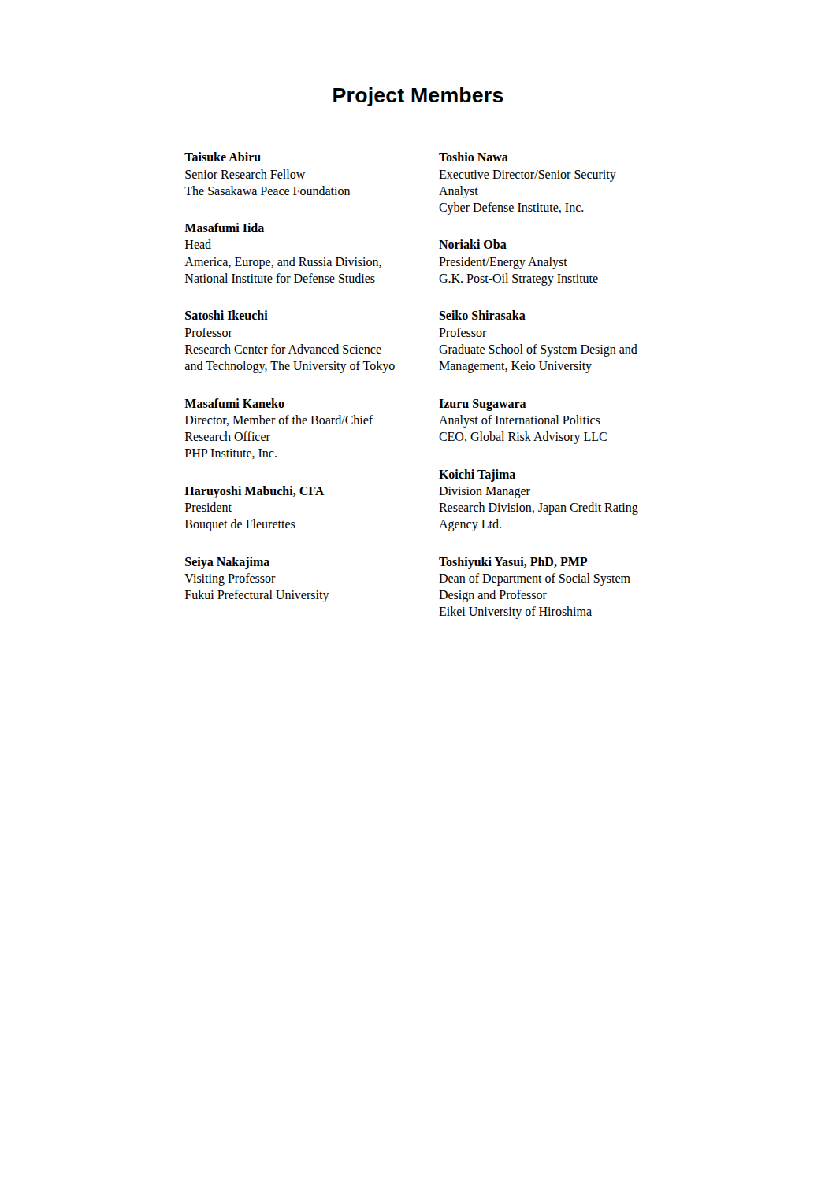Project Members
Taisuke Abiru Senior Research Fellow The Sasakawa Peace Foundation
Masafumi Iida Head America, Europe, and Russia Division, National Institute for Defense Studies
Satoshi Ikeuchi Professor Research Center for Advanced Science and Technology, The University of Tokyo
Masafumi Kaneko Director, Member of the Board/Chief Research Officer PHP Institute, Inc.
Haruyoshi Mabuchi, CFA President Bouquet de Fleurettes
Seiya Nakajima Visiting Professor Fukui Prefectural University
Toshio Nawa Executive Director/Senior Security Analyst Cyber Defense Institute, Inc.
Noriaki Oba President/Energy Analyst G.K. Post-Oil Strategy Institute
Seiko Shirasaka Professor Graduate School of System Design and Management, Keio University
Izuru Sugawara Analyst of International Politics CEO, Global Risk Advisory LLC
Koichi Tajima Division Manager Research Division, Japan Credit Rating Agency Ltd.
Toshiyuki Yasui, PhD, PMP Dean of Department of Social System Design and Professor Eikei University of Hiroshima